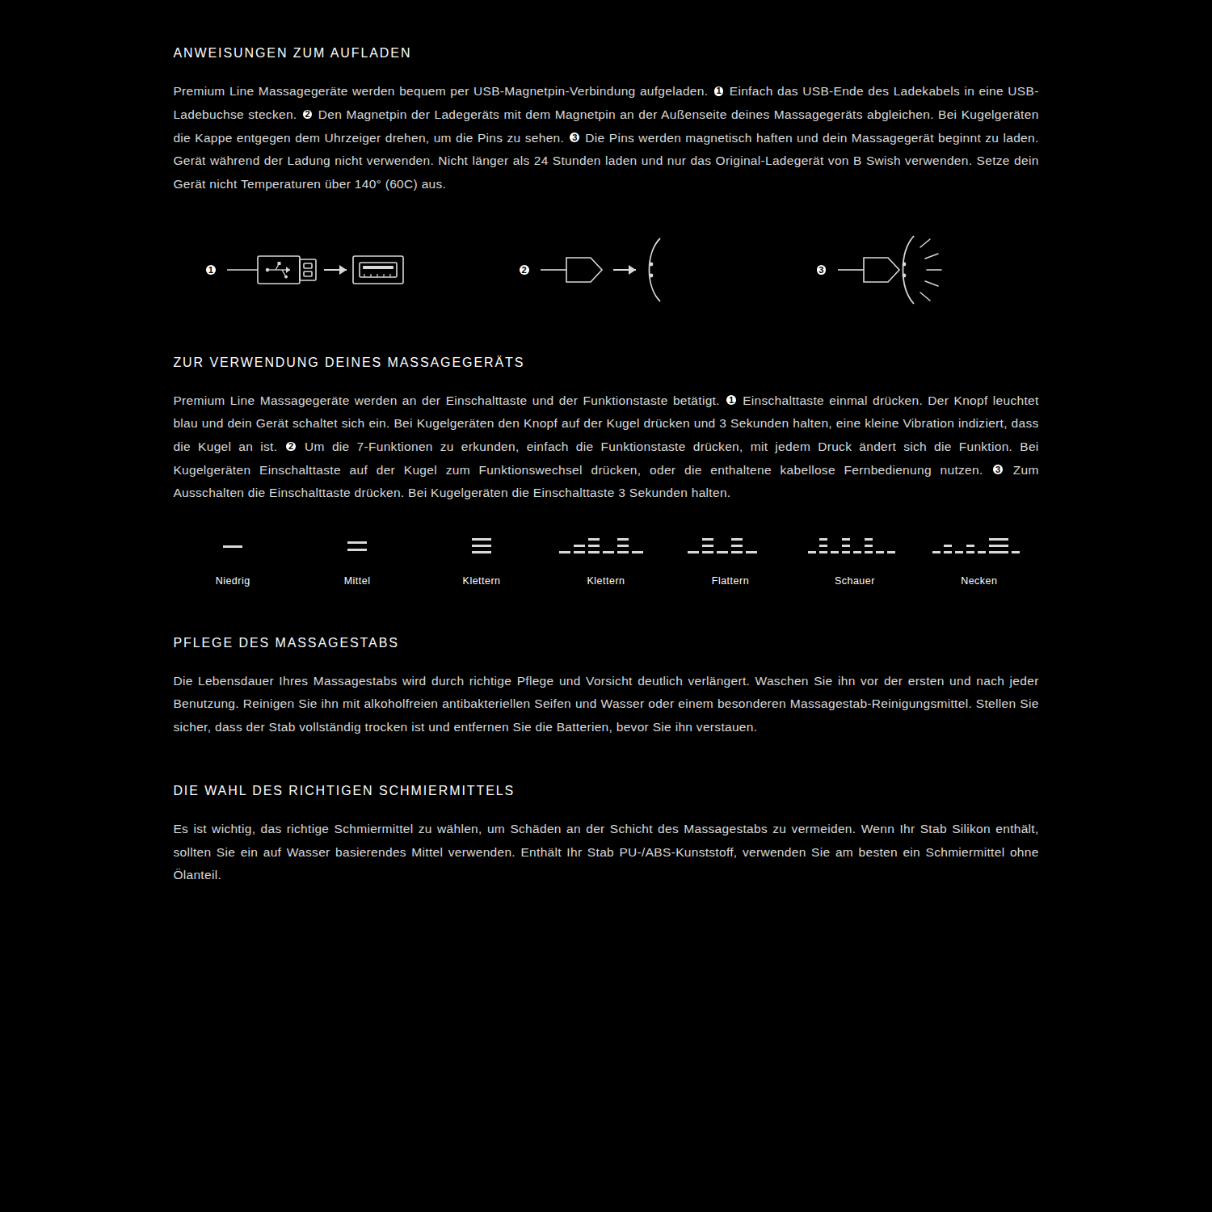Anweisungen zum Aufladen
Premium Line Massagegeräte werden bequem per USB-Magnetpin-Verbindung aufgeladen. 1 Einfach das USB-Ende des Ladekabels in eine USB-Ladebuchse stecken. 2 Den Magnetpin der Ladegeräts mit dem Magnetpin an der Außenseite deines Massagegeräts abgleichen. Bei Kugelgeräten die Kappe entgegen dem Uhrzeiger drehen, um die Pins zu sehen. 3 Die Pins werden magnetisch haften und dein Massagegerät beginnt zu laden. Gerät während der Ladung nicht verwenden. Nicht länger als 24 Stunden laden und nur das Original-Ladegerät von B Swish verwenden. Setze dein Gerät nicht Temperaturen über 140° (60C) aus.
1
2
3
Zur Verwendung deines Massagegeräts
Premium Line Massagegeräte werden an der Einschalttaste und der Funktionstaste betätigt. 1 Einschalttaste einmal drücken. Der Knopf leuchtet blau und dein Gerät schaltet sich ein. Bei Kugelgeräten den Knopf auf der Kugel drücken und 3 Sekunden halten, eine kleine Vibration indiziert, dass die Kugel an ist. 2 Um die 7-Funktionen zu erkunden, einfach die Funktionstaste drücken, mit jedem Druck ändert sich die Funktion. Bei Kugelgeräten Einschalttaste auf der Kugel zum Funktionswechsel drücken, oder die enthaltene kabellose Fernbedienung nutzen. 3 Zum Ausschalten die Einschalttaste drücken. Bei Kugelgeräten die Einschalttaste 3 Sekunden halten.
Niedrig
Mittel
Klettern
Klettern
Flattern
Schauer
Necken
Pflege des Massagestabs
Die Lebensdauer Ihres Massagestabs wird durch richtige Pflege und Vorsicht deutlich verlängert. Waschen Sie ihn vor der ersten und nach jeder Benutzung. Reinigen Sie ihn mit alkoholfreien antibakteriellen Seifen und Wasser oder einem besonderen Massagestab-Reinigungsmittel. Stellen Sie sicher, dass der Stab vollständig trocken ist und entfernen Sie die Batterien, bevor Sie ihn verstauen.
Die Wahl des richtigen Schmiermittels
Es ist wichtig, das richtige Schmiermittel zu wählen, um Schäden an der Schicht des Massagestabs zu vermeiden. Wenn Ihr Stab Silikon enthält, sollten Sie ein auf Wasser basierendes Mittel verwenden. Enthält Ihr Stab PU-/ABS-Kunststoff, verwenden Sie am besten ein Schmiermittel ohne Ölanteil.